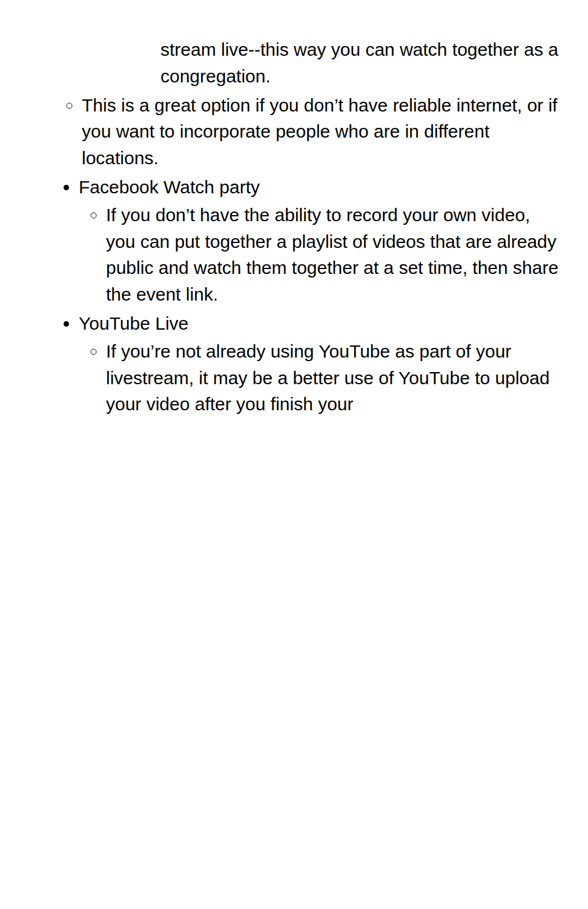stream live--this way you can watch together as a congregation.
This is a great option if you don’t have reliable internet, or if you want to incorporate people who are in different locations.
Facebook Watch party
If you don’t have the ability to record your own video, you can put together a playlist of videos that are already public and watch them together at a set time, then share the event link.
YouTube Live
If you’re not already using YouTube as part of your livestream, it may be a better use of YouTube to upload your video after you finish your